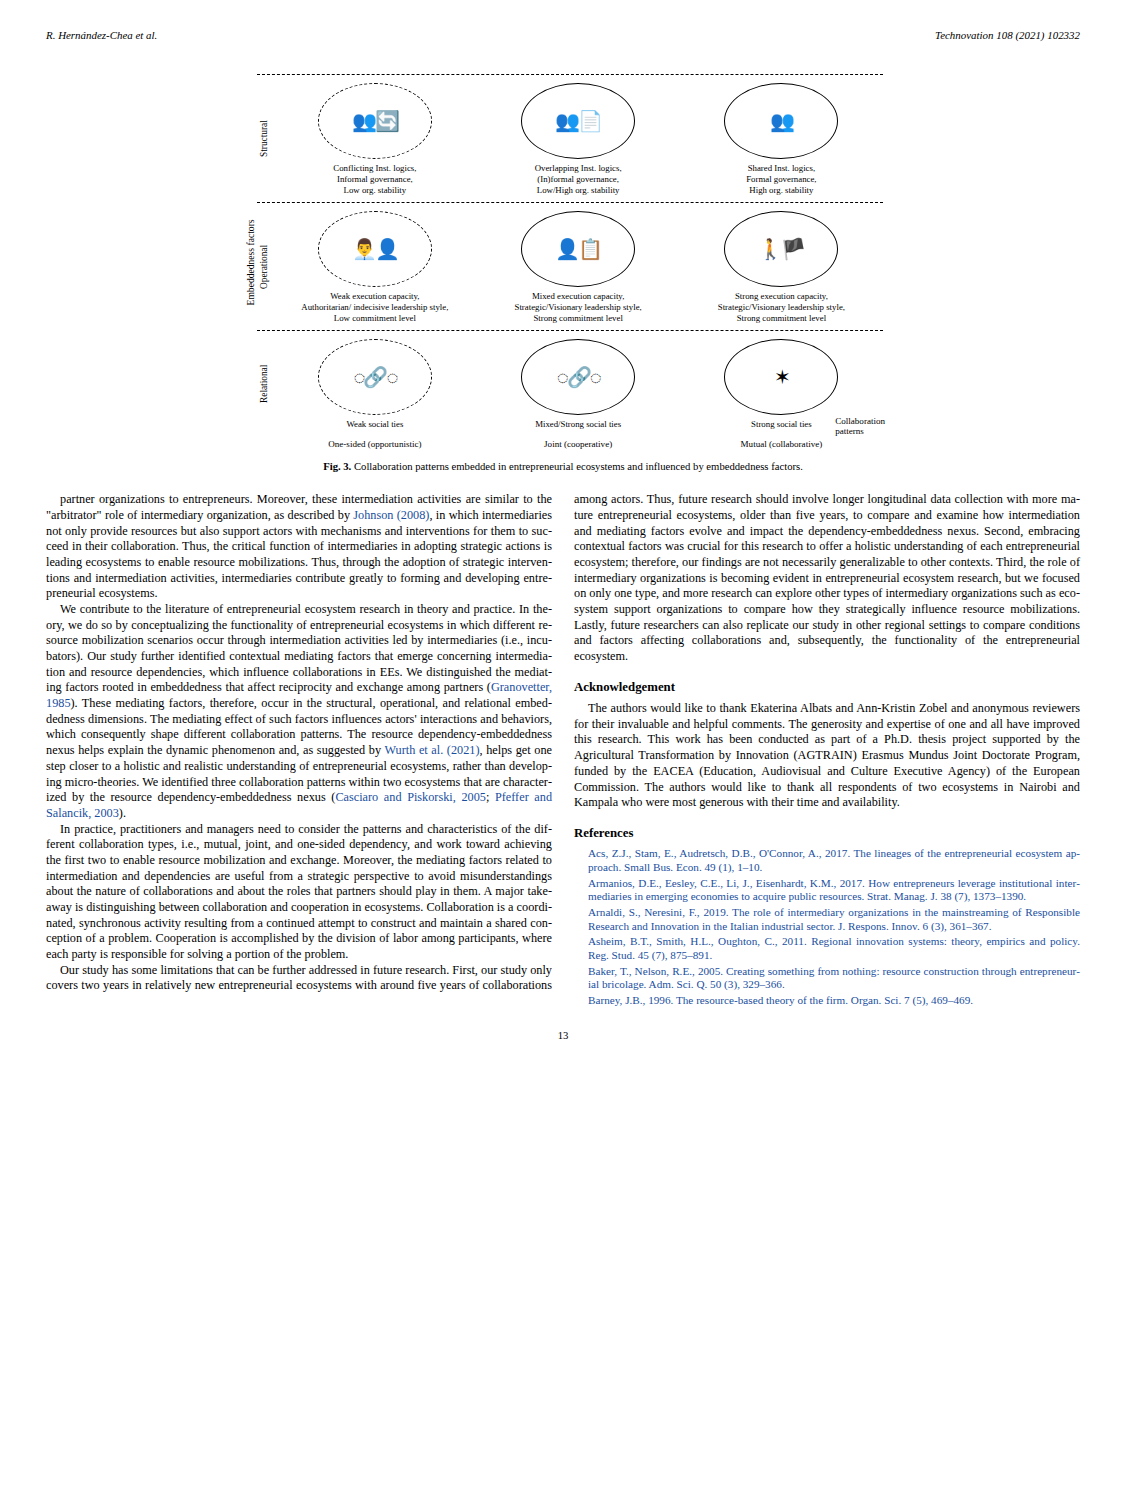R. Hernández-Chea et al. Technovation 108 (2021) 102332
Embeddedness factors
Structural
👥🔄
Conflicting Inst. logics,
Informal governance,
Low org. stability
👥📄
Overlapping Inst. logics,
(In)formal governance,
Low/High org. stability
👥
Shared Inst. logics,
Formal governance,
High org. stability
Operational
👨‍💼👤
Weak execution capacity,
Authoritarian/ indecisive leadership style,
Low commitment level
👤📋
Mixed execution capacity,
Strategic/Visionary leadership style,
Strong commitment level
🚶🏴
Strong execution capacity,
Strategic/Visionary leadership style,
Strong commitment level
Relational
◌🔗◌
Weak social ties
◌🔗◌
Mixed/Strong social ties
✶
Strong social ties
One-sided (opportunistic)
Joint (cooperative)
Mutual (collaborative)
Collaboration
patterns
Fig. 3. Collaboration patterns embedded in entrepreneurial ecosystems and influenced by embeddedness factors.
partner organizations to entrepreneurs. Moreover, these intermediation activities are similar to the "arbitrator" role of intermediary organization, as described by Johnson (2008), in which intermediaries not only provide resources but also support actors with mechanisms and interventions for them to succeed in their collaboration. Thus, the critical function of intermediaries in adopting strategic actions is leading ecosystems to enable resource mobilizations. Thus, through the adoption of strategic interventions and intermediation activities, intermediaries contribute greatly to forming and developing entrepreneurial ecosystems.
We contribute to the literature of entrepreneurial ecosystem research in theory and practice. In theory, we do so by conceptualizing the functionality of entrepreneurial ecosystems in which different resource mobilization scenarios occur through intermediation activities led by intermediaries (i.e., incubators). Our study further identified contextual mediating factors that emerge concerning intermediation and resource dependencies, which influence collaborations in EEs. We distinguished the mediating factors rooted in embeddedness that affect reciprocity and exchange among partners (Granovetter, 1985). These mediating factors, therefore, occur in the structural, operational, and relational embeddedness dimensions. The mediating effect of such factors influences actors' interactions and behaviors, which consequently shape different collaboration patterns. The resource dependency-embeddedness nexus helps explain the dynamic phenomenon and, as suggested by Wurth et al. (2021), helps get one step closer to a holistic and realistic understanding of entrepreneurial ecosystems, rather than developing micro-theories. We identified three collaboration patterns within two ecosystems that are characterized by the resource dependency-embeddedness nexus (Casciaro and Piskorski, 2005; Pfeffer and Salancik, 2003).
In practice, practitioners and managers need to consider the patterns and characteristics of the different collaboration types, i.e., mutual, joint, and one-sided dependency, and work toward achieving the first two to enable resource mobilization and exchange. Moreover, the mediating factors related to intermediation and dependencies are useful from a strategic perspective to avoid misunderstandings about the nature of collaborations and about the roles that partners should play in them. A major take-away is distinguishing between collaboration and cooperation in ecosystems. Collaboration is a coordinated, synchronous activity resulting from a continued attempt to construct and maintain a shared conception of a problem. Cooperation is accomplished by the division of labor among participants, where each party is responsible for solving a portion of the problem.
Our study has some limitations that can be further addressed in future research. First, our study only covers two years in relatively new entrepreneurial ecosystems with around five years of collaborations among actors. Thus, future research should involve longer longitudinal data collection with more mature entrepreneurial ecosystems, older than five years, to compare and examine how intermediation and mediating factors evolve and impact the dependency-embeddedness nexus. Second, embracing contextual factors was crucial for this research to offer a holistic understanding of each entrepreneurial ecosystem; therefore, our findings are not necessarily generalizable to other contexts. Third, the role of intermediary organizations is becoming evident in entrepreneurial ecosystem research, but we focused on only one type, and more research can explore other types of intermediary organizations such as ecosystem support organizations to compare how they strategically influence resource mobilizations. Lastly, future researchers can also replicate our study in other regional settings to compare conditions and factors affecting collaborations and, subsequently, the functionality of the entrepreneurial ecosystem.
Acknowledgement
The authors would like to thank Ekaterina Albats and Ann-Kristin Zobel and anonymous reviewers for their invaluable and helpful comments. The generosity and expertise of one and all have improved this research. This work has been conducted as part of a Ph.D. thesis project supported by the Agricultural Transformation by Innovation (AGTRAIN) Erasmus Mundus Joint Doctorate Program, funded by the EACEA (Education, Audiovisual and Culture Executive Agency) of the European Commission. The authors would like to thank all respondents of two ecosystems in Nairobi and Kampala who were most generous with their time and availability.
References
Acs, Z.J., Stam, E., Audretsch, D.B., O'Connor, A., 2017. The lineages of the entrepreneurial ecosystem approach. Small Bus. Econ. 49 (1), 1–10.
Armanios, D.E., Eesley, C.E., Li, J., Eisenhardt, K.M., 2017. How entrepreneurs leverage institutional intermediaries in emerging economies to acquire public resources. Strat. Manag. J. 38 (7), 1373–1390.
Arnaldi, S., Neresini, F., 2019. The role of intermediary organizations in the mainstreaming of Responsible Research and Innovation in the Italian industrial sector. J. Respons. Innov. 6 (3), 361–367.
Asheim, B.T., Smith, H.L., Oughton, C., 2011. Regional innovation systems: theory, empirics and policy. Reg. Stud. 45 (7), 875–891.
Baker, T., Nelson, R.E., 2005. Creating something from nothing: resource construction through entrepreneurial bricolage. Adm. Sci. Q. 50 (3), 329–366.
Barney, J.B., 1996. The resource-based theory of the firm. Organ. Sci. 7 (5), 469–469.
13